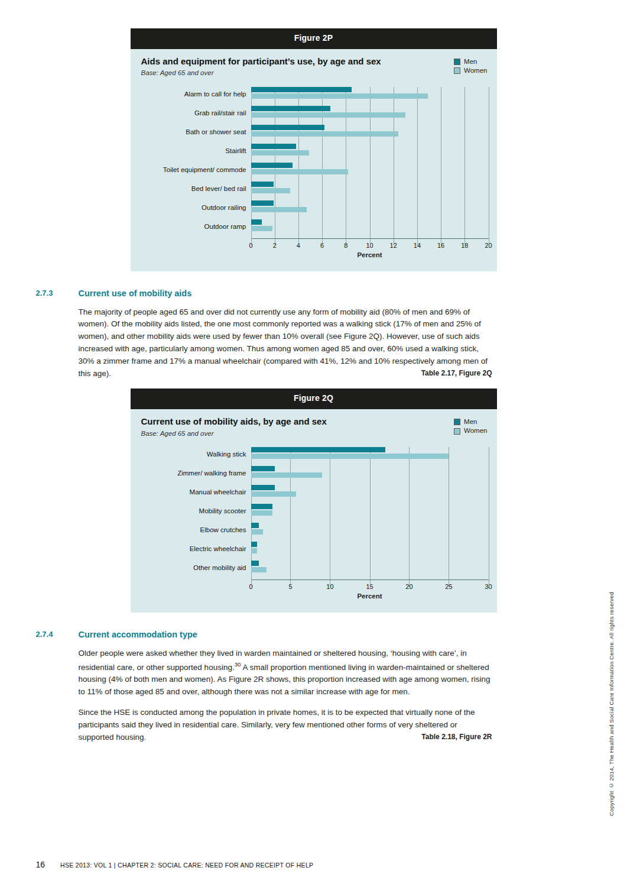Figure 2P
Aids and equipment for participant’s use, by age and sex
Base: Aged 65 and over
Men
Women
Alarm to call for help
Grab rail/stair rail
Bath or shower seat
Stairlift
Toilet equipment/ commode
Bed lever/ bed rail
Outdoor railing
Outdoor ramp
0 2 4 6 8 10 12 14 16 18 20
Percent
2.7.3
Current use of mobility aids
The majority of people aged 65 and over did not currently use any form of mobility aid (80% of men and 69% of women). Of the mobility aids listed, the one most commonly reported was a walking stick (17% of men and 25% of women), and other mobility aids were used by fewer than 10% overall (see Figure 2Q). However, use of such aids increased with age, particularly among women. Thus among women aged 85 and over, 60% used a walking stick, 30% a zimmer frame and 17% a manual wheelchair (compared with 41%, 12% and 10% respectively among men of this age). Table 2.17, Figure 2Q
Figure 2Q
Current use of mobility aids, by age and sex
Base: Aged 65 and over
Men
Women
Walking stick
Zimmer/ walking frame
Manual wheelchair
Mobility scooter
Elbow crutches
Electric wheelchair
Other mobility aid
0 5 10 15 20 25 30
Percent
2.7.4
Current accommodation type
Older people were asked whether they lived in warden maintained or sheltered housing, ‘housing with care’, in residential care, or other supported housing.30 A small proportion mentioned living in warden-maintained or sheltered housing (4% of both men and women). As Figure 2R shows, this proportion increased with age among women, rising to 11% of those aged 85 and over, although there was not a similar increase with age for men.
Since the HSE is conducted among the population in private homes, it is to be expected that virtually none of the participants said they lived in residential care. Similarly, very few mentioned other forms of very sheltered or supported housing. Table 2.18, Figure 2R
Copyright © 2014, The Health and Social Care Information Centre. All rights reserved
16
HSE 2013: VOL 1 | CHAPTER 2: SOCIAL CARE: NEED FOR AND RECEIPT OF HELP